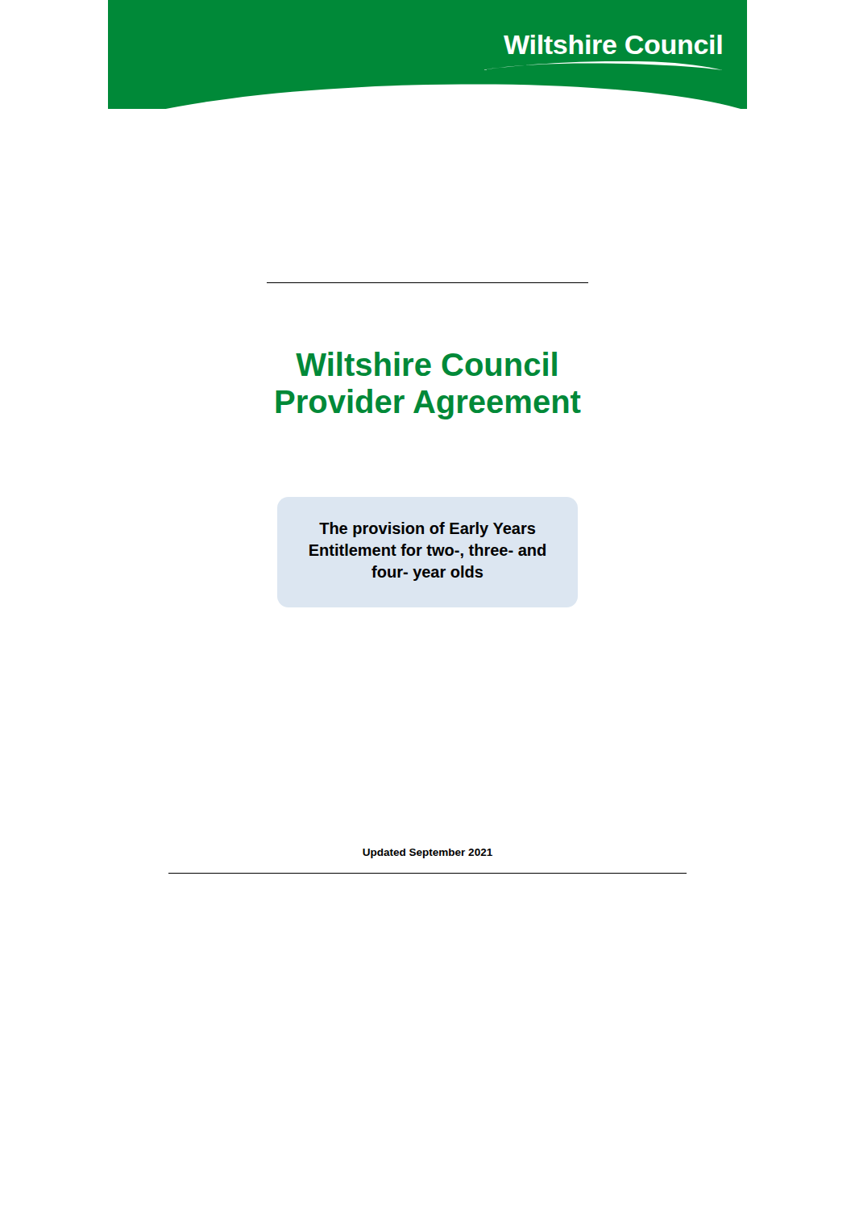Wiltshire Council
Wiltshire Council
Provider Agreement
The provision of Early Years Entitlement for two-, three- and four- year olds
Updated September 2021